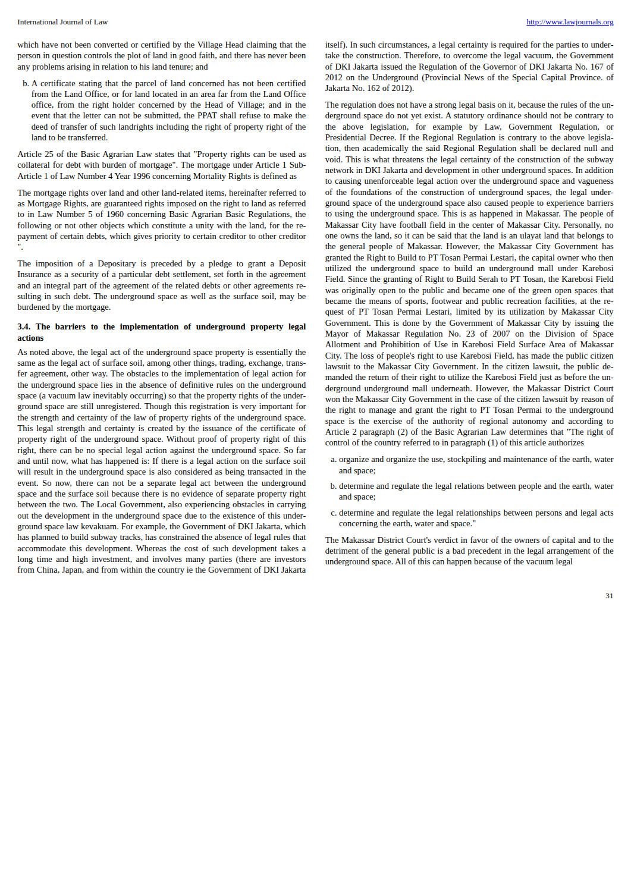International Journal of Law http://www.lawjournals.org
which have not been converted or certified by the Village Head claiming that the person in question controls the plot of land in good faith, and there has never been any problems arising in relation to his land tenure; and
A certificate stating that the parcel of land concerned has not been certified from the Land Office, or for land located in an area far from the Land Office office, from the right holder concerned by the Head of Village; and in the event that the letter can not be submitted, the PPAT shall refuse to make the deed of transfer of such landrights including the right of property right of the land to be transferred.
Article 25 of the Basic Agrarian Law states that "Property rights can be used as collateral for debt with burden of mortgage". The mortgage under Article 1 Sub-Article 1 of Law Number 4 Year 1996 concerning Mortality Rights is defined as
The mortgage rights over land and other land-related items, hereinafter referred to as Mortgage Rights, are guaranteed rights imposed on the right to land as referred to in Law Number 5 of 1960 concerning Basic Agrarian Basic Regulations, the following or not other objects which constitute a unity with the land, for the repayment of certain debts, which gives priority to certain creditor to other creditor ".
The imposition of a Depositary is preceded by a pledge to grant a Deposit Insurance as a security of a particular debt settlement, set forth in the agreement and an integral part of the agreement of the related debts or other agreements resulting in such debt. The underground space as well as the surface soil, may be burdened by the mortgage.
3.4. The barriers to the implementation of underground property legal actions
As noted above, the legal act of the underground space property is essentially the same as the legal act of surface soil, among other things, trading, exchange, transfer agreement, other way. The obstacles to the implementation of legal action for the underground space lies in the absence of definitive rules on the underground space (a vacuum law inevitably occurring) so that the property rights of the underground space are still unregistered. Though this registration is very important for the strength and certainty of the law of property rights of the underground space. This legal strength and certainty is created by the issuance of the certificate of property right of the underground space. Without proof of property right of this right, there can be no special legal action against the underground space. So far and until now, what has happened is: If there is a legal action on the surface soil will result in the underground space is also considered as being transacted in the event. So now, there can not be a separate legal act between the underground space and the surface soil because there is no evidence of separate property right between the two. The Local Government, also experiencing obstacles in carrying out the development in the underground space due to the existence of this underground space law kevakuam. For example, the Government of DKI Jakarta, which has planned to build subway tracks, has constrained the absence of legal rules that accommodate this development. Whereas the cost of such development takes a long time and high investment, and involves many parties (there are investors from China, Japan, and from within the country ie the Government of DKI Jakarta itself). In such circumstances, a legal certainty is required for the parties to undertake the construction. Therefore, to overcome the legal vacuum, the Government of DKI Jakarta issued the Regulation of the Governor of DKI Jakarta No. 167 of 2012 on the Underground (Provincial News of the Special Capital Province. of Jakarta No. 162 of 2012).
The regulation does not have a strong legal basis on it, because the rules of the underground space do not yet exist. A statutory ordinance should not be contrary to the above legislation, for example by Law, Government Regulation, or Presidential Decree. If the Regional Regulation is contrary to the above legislation, then academically the said Regional Regulation shall be declared null and void. This is what threatens the legal certainty of the construction of the subway network in DKI Jakarta and development in other underground spaces. In addition to causing unenforceable legal action over the underground space and vagueness of the foundations of the construction of underground spaces, the legal underground space of the underground space also caused people to experience barriers to using the underground space. This is as happened in Makassar. The people of Makassar City have football field in the center of Makassar City. Personally, no one owns the land, so it can be said that the land is an ulayat land that belongs to the general people of Makassar. However, the Makassar City Government has granted the Right to Build to PT Tosan Permai Lestari, the capital owner who then utilized the underground space to build an underground mall under Karebosi Field. Since the granting of Right to Build Serah to PT Tosan, the Karebosi Field was originally open to the public and became one of the green open spaces that became the means of sports, footwear and public recreation facilities, at the request of PT Tosan Permai Lestari, limited by its utilization by Makassar City Government. This is done by the Government of Makassar City by issuing the Mayor of Makassar Regulation No. 23 of 2007 on the Division of Space Allotment and Prohibition of Use in Karebosi Field Surface Area of Makassar City. The loss of people's right to use Karebosi Field, has made the public citizen lawsuit to the Makassar City Government. In the citizen lawsuit, the public demanded the return of their right to utilize the Karebosi Field just as before the underground underground mall underneath. However, the Makassar District Court won the Makassar City Government in the case of the citizen lawsuit by reason of the right to manage and grant the right to PT Tosan Permai to the underground space is the exercise of the authority of regional autonomy and according to Article 2 paragraph (2) of the Basic Agrarian Law determines that "The right of control of the country referred to in paragraph (1) of this article authorizes
organize and organize the use, stockpiling and maintenance of the earth, water and space;
determine and regulate the legal relations between people and the earth, water and space;
determine and regulate the legal relationships between persons and legal acts concerning the earth, water and space."
The Makassar District Court's verdict in favor of the owners of capital and to the detriment of the general public is a bad precedent in the legal arrangement of the underground space. All of this can happen because of the vacuum legal
31